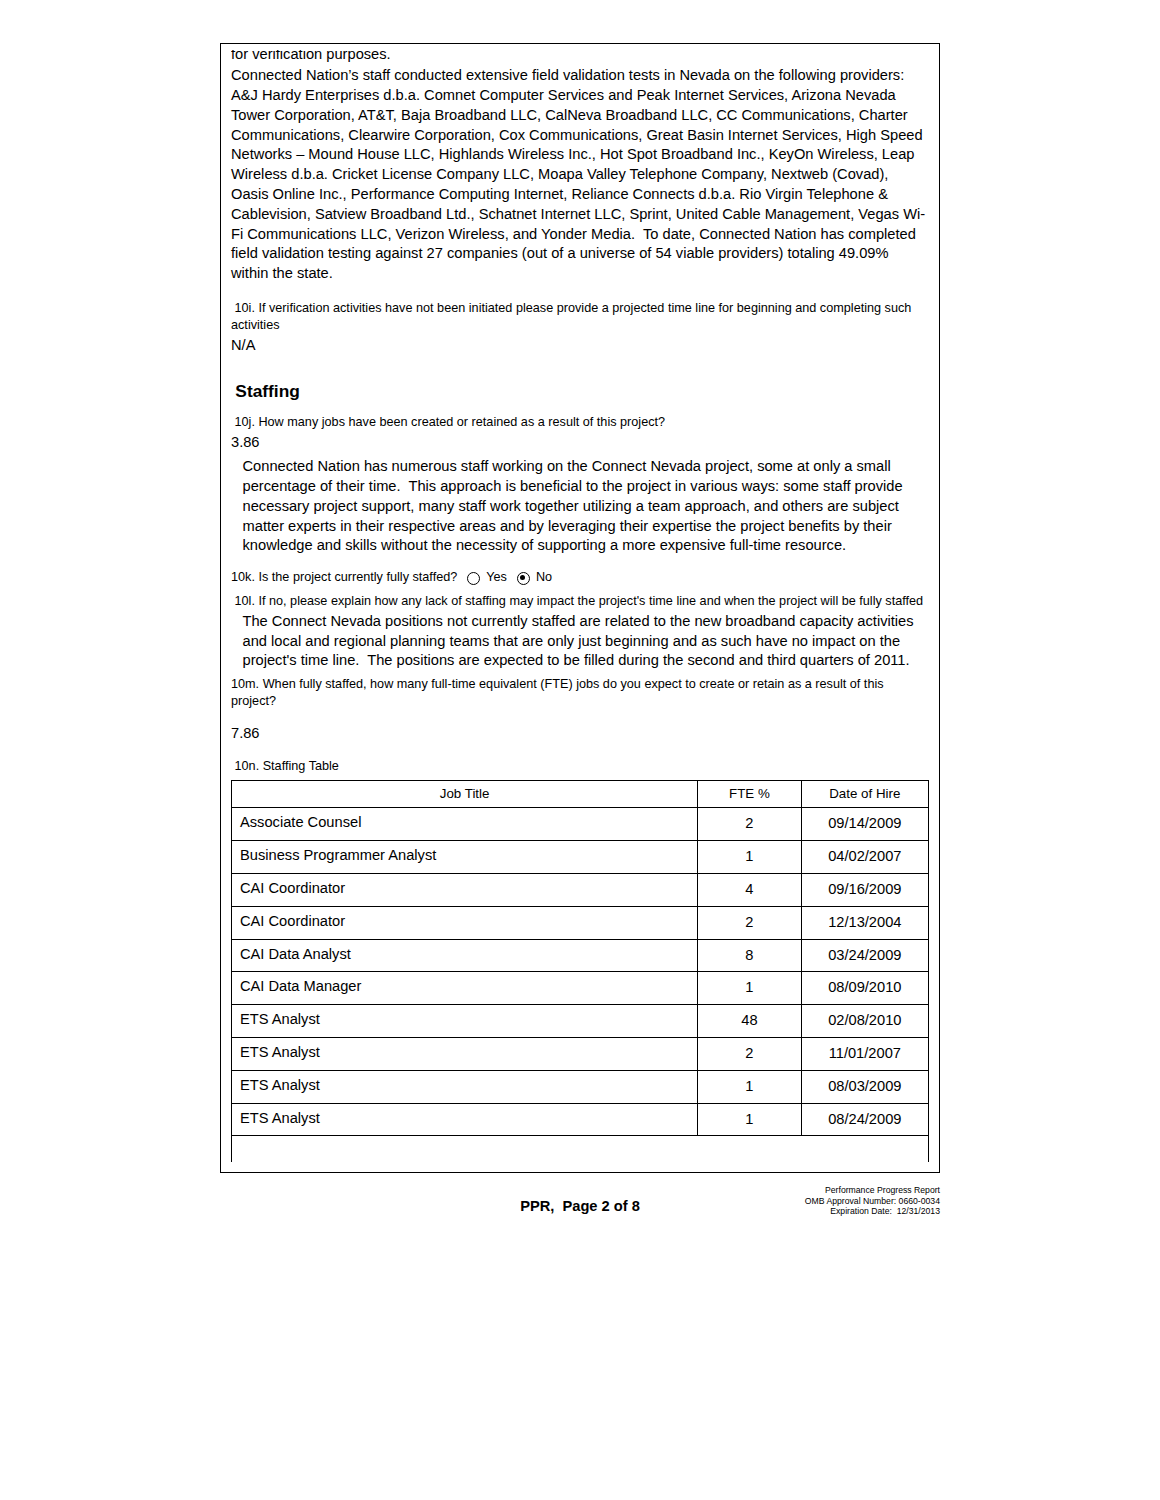for verification purposes.
Connected Nation’s staff conducted extensive field validation tests in Nevada on the following providers: A&J Hardy Enterprises d.b.a. Comnet Computer Services and Peak Internet Services, Arizona Nevada Tower Corporation, AT&T, Baja Broadband LLC, CalNeva Broadband LLC, CC Communications, Charter Communications, Clearwire Corporation, Cox Communications, Great Basin Internet Services, High Speed Networks – Mound House LLC, Highlands Wireless Inc., Hot Spot Broadband Inc., KeyOn Wireless, Leap Wireless d.b.a. Cricket License Company LLC, Moapa Valley Telephone Company, Nextweb (Covad), Oasis Online Inc., Performance Computing Internet, Reliance Connects d.b.a. Rio Virgin Telephone & Cablevision, Satview Broadband Ltd., Schatnet Internet LLC, Sprint, United Cable Management, Vegas Wi-Fi Communications LLC, Verizon Wireless, and Yonder Media. To date, Connected Nation has completed field validation testing against 27 companies (out of a universe of 54 viable providers) totaling 49.09% within the state.
10i. If verification activities have not been initiated please provide a projected time line for beginning and completing such activities
N/A
Staffing
10j. How many jobs have been created or retained as a result of this project?
3.86
Connected Nation has numerous staff working on the Connect Nevada project, some at only a small percentage of their time. This approach is beneficial to the project in various ways: some staff provide necessary project support, many staff work together utilizing a team approach, and others are subject matter experts in their respective areas and by leveraging their expertise the project benefits by their knowledge and skills without the necessity of supporting a more expensive full-time resource.
10k. Is the project currently fully staffed? Yes No
10l. If no, please explain how any lack of staffing may impact the project's time line and when the project will be fully staffed
The Connect Nevada positions not currently staffed are related to the new broadband capacity activities and local and regional planning teams that are only just beginning and as such have no impact on the project's time line. The positions are expected to be filled during the second and third quarters of 2011.
10m. When fully staffed, how many full-time equivalent (FTE) jobs do you expect to create or retain as a result of this project?
7.86
10n. Staffing Table
| Job Title | FTE % | Date of Hire |
| --- | --- | --- |
| Associate Counsel | 2 | 09/14/2009 |
| Business Programmer Analyst | 1 | 04/02/2007 |
| CAI Coordinator | 4 | 09/16/2009 |
| CAI Coordinator | 2 | 12/13/2004 |
| CAI Data Analyst | 8 | 03/24/2009 |
| CAI Data Manager | 1 | 08/09/2010 |
| ETS Analyst | 48 | 02/08/2010 |
| ETS Analyst | 2 | 11/01/2007 |
| ETS Analyst | 1 | 08/03/2009 |
| ETS Analyst | 1 | 08/24/2009 |
PPR, Page 2 of 8
Performance Progress Report
OMB Approval Number: 0660-0034
Expiration Date: 12/31/2013